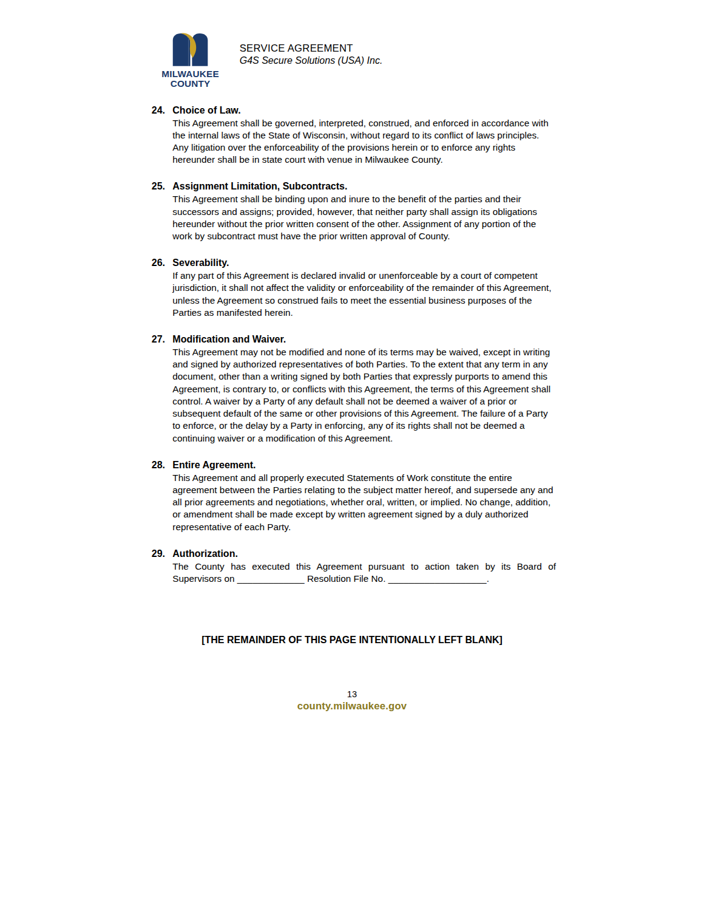MILWAUKEECOUNTY
SERVICE AGREEMENT
G4S Secure Solutions (USA) Inc.
Choice of Law.
This Agreement shall be governed, interpreted, construed, and enforced in accordance with the internal laws of the State of Wisconsin, without regard to its conflict of laws principles. Any litigation over the enforceability of the provisions herein or to enforce any rights hereunder shall be in state court with venue in Milwaukee County.
Assignment Limitation, Subcontracts.
This Agreement shall be binding upon and inure to the benefit of the parties and their successors and assigns; provided, however, that neither party shall assign its obligations hereunder without the prior written consent of the other. Assignment of any portion of the work by subcontract must have the prior written approval of County.
Severability.
If any part of this Agreement is declared invalid or unenforceable by a court of competent jurisdiction, it shall not affect the validity or enforceability of the remainder of this Agreement, unless the Agreement so construed fails to meet the essential business purposes of the Parties as manifested herein.
Modification and Waiver.
This Agreement may not be modified and none of its terms may be waived, except in writing and signed by authorized representatives of both Parties. To the extent that any term in any document, other than a writing signed by both Parties that expressly purports to amend this Agreement, is contrary to, or conflicts with this Agreement, the terms of this Agreement shall control. A waiver by a Party of any default shall not be deemed a waiver of a prior or subsequent default of the same or other provisions of this Agreement. The failure of a Party to enforce, or the delay by a Party in enforcing, any of its rights shall not be deemed a continuing waiver or a modification of this Agreement.
Entire Agreement.
This Agreement and all properly executed Statements of Work constitute the entire agreement between the Parties relating to the subject matter hereof, and supersede any and all prior agreements and negotiations, whether oral, written, or implied. No change, addition, or amendment shall be made except by written agreement signed by a duly authorized representative of each Party.
Authorization.
The County has executed this Agreement pursuant to action taken by its Board of Supervisors on _____________ Resolution File No. ___________________.
[THE REMAINDER OF THIS PAGE INTENTIONALLY LEFT BLANK]
13
county.milwaukee.gov